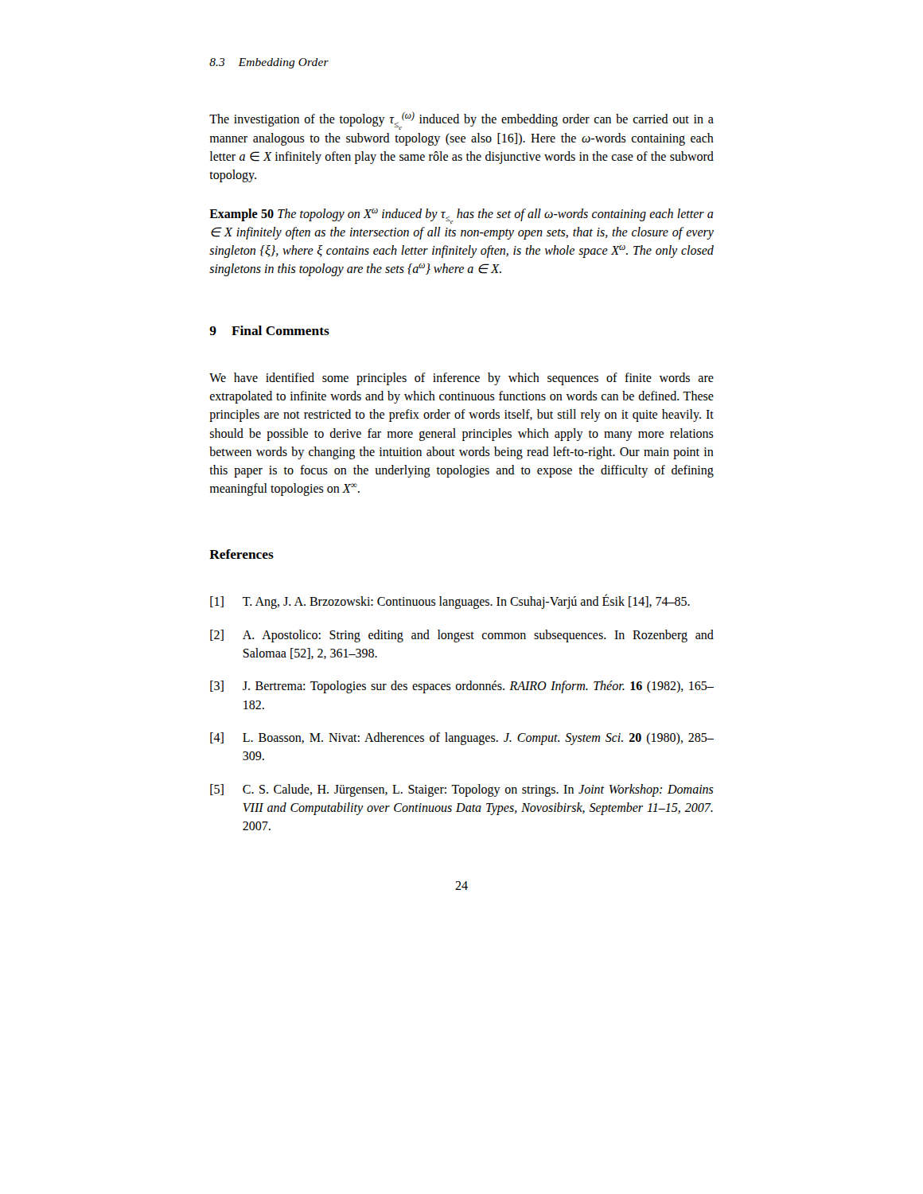8.3 Embedding Order
The investigation of the topology τ≤e(ω) induced by the embedding order can be carried out in a manner analogous to the subword topology (see also [16]). Here the ω-words containing each letter a ∈ X infinitely often play the same rôle as the disjunctive words in the case of the subword topology.
Example 50 The topology on Xω induced by τ≤e has the set of all ω-words containing each letter a ∈ X infinitely often as the intersection of all its non-empty open sets, that is, the closure of every singleton {ξ}, where ξ contains each letter infinitely often, is the whole space Xω. The only closed singletons in this topology are the sets {aω} where a ∈ X.
9 Final Comments
We have identified some principles of inference by which sequences of finite words are extrapolated to infinite words and by which continuous functions on words can be defined. These principles are not restricted to the prefix order of words itself, but still rely on it quite heavily. It should be possible to derive far more general principles which apply to many more relations between words by changing the intuition about words being read left-to-right. Our main point in this paper is to focus on the underlying topologies and to expose the difficulty of defining meaningful topologies on X∞.
References
[1] T. Ang, J. A. Brzozowski: Continuous languages. In Csuhaj-Varjú and Ésik [14], 74–85.
[2] A. Apostolico: String editing and longest common subsequences. In Rozenberg and Salomaa [52], 2, 361–398.
[3] J. Bertrema: Topologies sur des espaces ordonnés. RAIRO Inform. Théor. 16 (1982), 165–182.
[4] L. Boasson, M. Nivat: Adherences of languages. J. Comput. System Sci. 20 (1980), 285–309.
[5] C. S. Calude, H. Jürgensen, L. Staiger: Topology on strings. In Joint Workshop: Domains VIII and Computability over Continuous Data Types, Novosibirsk, September 11–15, 2007. 2007.
24